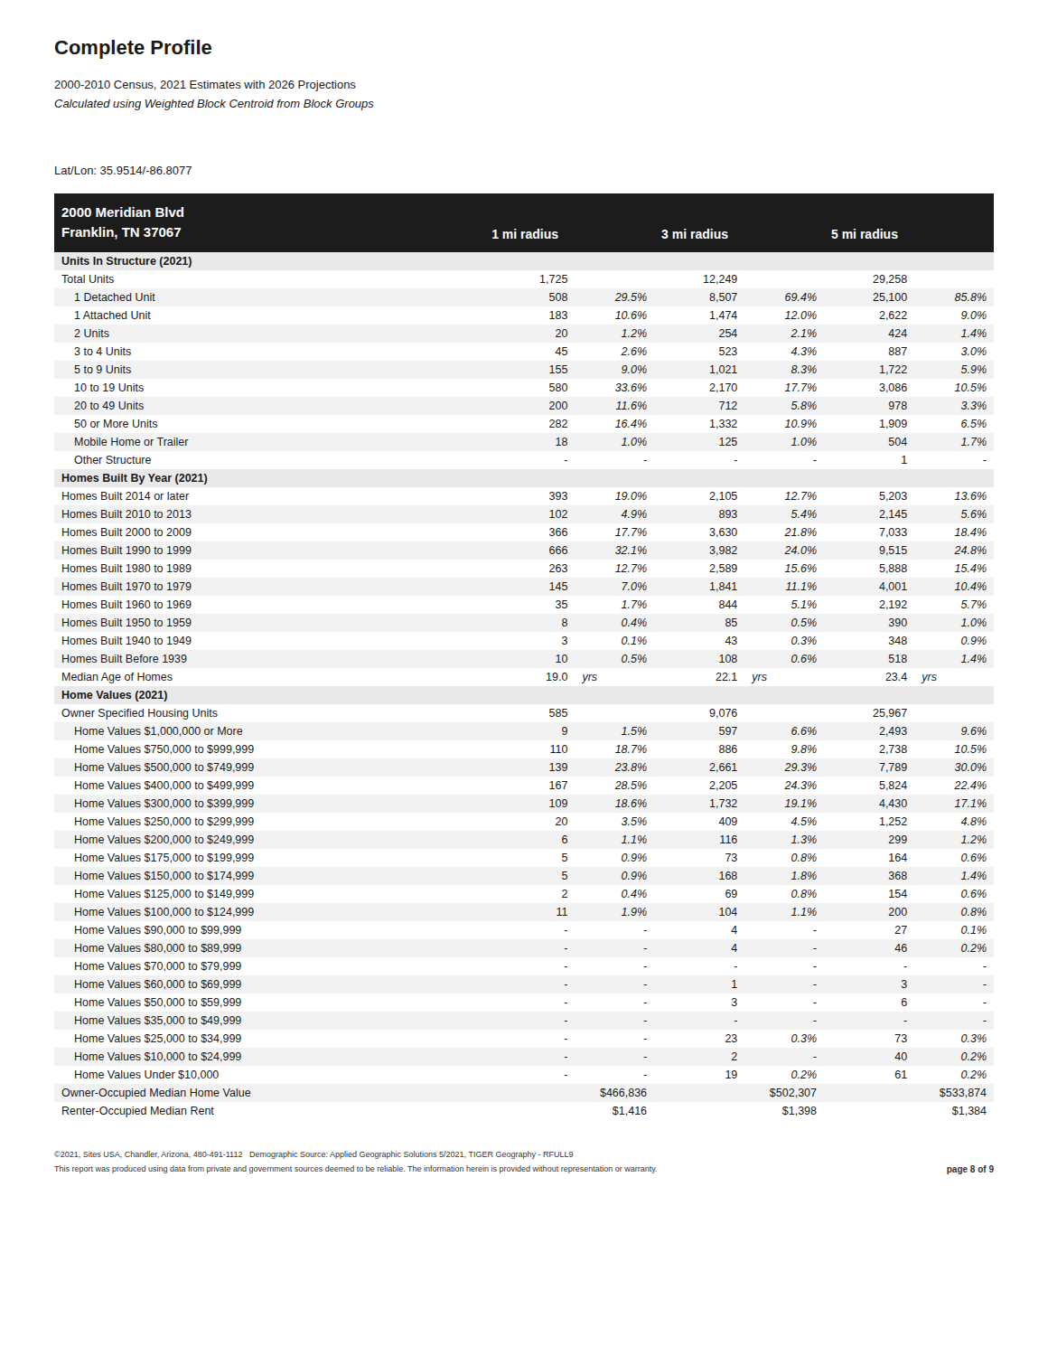Complete Profile
2000-2010 Census, 2021 Estimates with 2026 Projections
Calculated using Weighted Block Centroid from Block Groups
Lat/Lon: 35.9514/-86.8077
| 2000 Meridian Blvd Franklin, TN 37067 | 1 mi radius | 3 mi radius | 5 mi radius |
| --- | --- | --- | --- |
| Units In Structure (2021) |
| Total Units | 1,725 | | 12,249 | | 29,258 | |
| 1 Detached Unit | 508 | 29.5% | 8,507 | 69.4% | 25,100 | 85.8% |
| 1 Attached Unit | 183 | 10.6% | 1,474 | 12.0% | 2,622 | 9.0% |
| 2 Units | 20 | 1.2% | 254 | 2.1% | 424 | 1.4% |
| 3 to 4 Units | 45 | 2.6% | 523 | 4.3% | 887 | 3.0% |
| 5 to 9 Units | 155 | 9.0% | 1,021 | 8.3% | 1,722 | 5.9% |
| 10 to 19 Units | 580 | 33.6% | 2,170 | 17.7% | 3,086 | 10.5% |
| 20 to 49 Units | 200 | 11.6% | 712 | 5.8% | 978 | 3.3% |
| 50 or More Units | 282 | 16.4% | 1,332 | 10.9% | 1,909 | 6.5% |
| Mobile Home or Trailer | 18 | 1.0% | 125 | 1.0% | 504 | 1.7% |
| Other Structure | - | - | - | - | 1 | - |
| Homes Built By Year (2021) |
| Homes Built 2014 or later | 393 | 19.0% | 2,105 | 12.7% | 5,203 | 13.6% |
| Homes Built 2010 to 2013 | 102 | 4.9% | 893 | 5.4% | 2,145 | 5.6% |
| Homes Built 2000 to 2009 | 366 | 17.7% | 3,630 | 21.8% | 7,033 | 18.4% |
| Homes Built 1990 to 1999 | 666 | 32.1% | 3,982 | 24.0% | 9,515 | 24.8% |
| Homes Built 1980 to 1989 | 263 | 12.7% | 2,589 | 15.6% | 5,888 | 15.4% |
| Homes Built 1970 to 1979 | 145 | 7.0% | 1,841 | 11.1% | 4,001 | 10.4% |
| Homes Built 1960 to 1969 | 35 | 1.7% | 844 | 5.1% | 2,192 | 5.7% |
| Homes Built 1950 to 1959 | 8 | 0.4% | 85 | 0.5% | 390 | 1.0% |
| Homes Built 1940 to 1949 | 3 | 0.1% | 43 | 0.3% | 348 | 0.9% |
| Homes Built Before 1939 | 10 | 0.5% | 108 | 0.6% | 518 | 1.4% |
| Median Age of Homes | 19.0 | yrs | 22.1 | yrs | 23.4 | yrs |
| Home Values (2021) |
| Owner Specified Housing Units | 585 | | 9,076 | | 25,967 | |
| Home Values $1,000,000 or More | 9 | 1.5% | 597 | 6.6% | 2,493 | 9.6% |
| Home Values $750,000 to $999,999 | 110 | 18.7% | 886 | 9.8% | 2,738 | 10.5% |
| Home Values $500,000 to $749,999 | 139 | 23.8% | 2,661 | 29.3% | 7,789 | 30.0% |
| Home Values $400,000 to $499,999 | 167 | 28.5% | 2,205 | 24.3% | 5,824 | 22.4% |
| Home Values $300,000 to $399,999 | 109 | 18.6% | 1,732 | 19.1% | 4,430 | 17.1% |
| Home Values $250,000 to $299,999 | 20 | 3.5% | 409 | 4.5% | 1,252 | 4.8% |
| Home Values $200,000 to $249,999 | 6 | 1.1% | 116 | 1.3% | 299 | 1.2% |
| Home Values $175,000 to $199,999 | 5 | 0.9% | 73 | 0.8% | 164 | 0.6% |
| Home Values $150,000 to $174,999 | 5 | 0.9% | 168 | 1.8% | 368 | 1.4% |
| Home Values $125,000 to $149,999 | 2 | 0.4% | 69 | 0.8% | 154 | 0.6% |
| Home Values $100,000 to $124,999 | 11 | 1.9% | 104 | 1.1% | 200 | 0.8% |
| Home Values $90,000 to $99,999 | - | - | 4 | - | 27 | 0.1% |
| Home Values $80,000 to $89,999 | - | - | 4 | - | 46 | 0.2% |
| Home Values $70,000 to $79,999 | - | - | - | - | - | - |
| Home Values $60,000 to $69,999 | - | - | 1 | - | 3 | - |
| Home Values $50,000 to $59,999 | - | - | 3 | - | 6 | - |
| Home Values $35,000 to $49,999 | - | - | - | - | - | - |
| Home Values $25,000 to $34,999 | - | - | 23 | 0.3% | 73 | 0.3% |
| Home Values $10,000 to $24,999 | - | - | 2 | - | 40 | 0.2% |
| Home Values Under $10,000 | - | - | 19 | 0.2% | 61 | 0.2% |
| Owner-Occupied Median Home Value | $466,836 | $502,307 | $533,874 |
| Renter-Occupied Median Rent | $1,416 | $1,398 | $1,384 |
©2021, Sites USA, Chandler, Arizona, 480-491-1112 Demographic Source: Applied Geographic Solutions 5/2021, TIGER Geography - RFULL9
page 8 of 9 This report was produced using data from private and government sources deemed to be reliable. The information herein is provided without representation or warranty.